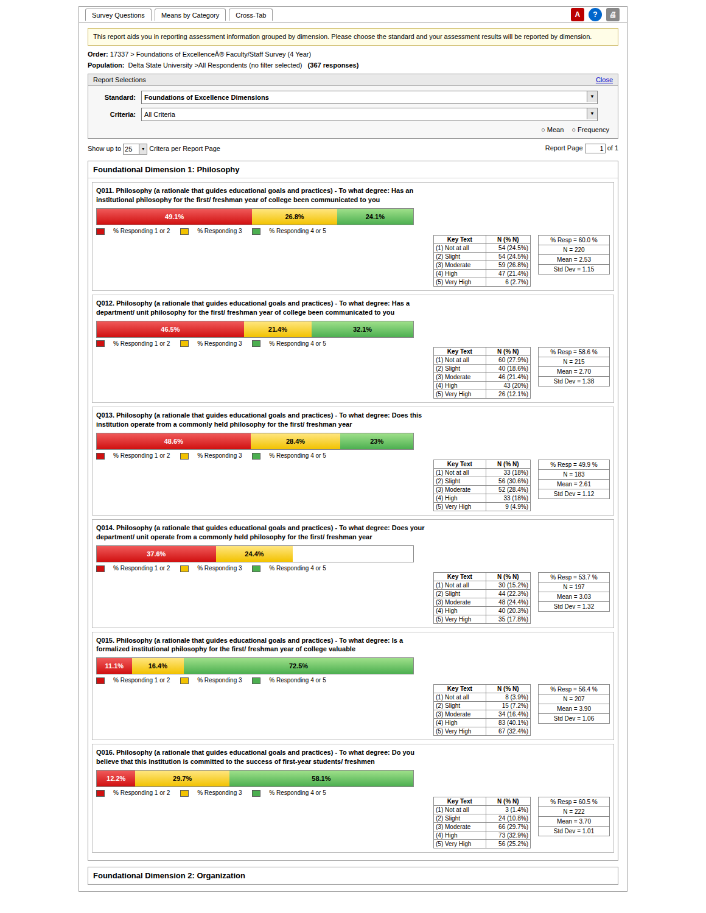Survey Questions Means by Category Cross-Tab A ? 🖨
This report aids you in reporting assessment information grouped by dimension. Please choose the standard and your assessment results will be reported by dimension.
Order: 17337 > Foundations of ExcellenceÂ® Faculty/Staff Survey (4 Year)
Population: Delta State University >All Respondents (no filter selected) (367 responses)
Report Selections Close
Standard: Foundations of Excellence Dimensions▼
Criteria: All Criteria▼
○ Mean ○ Frequency
Show up to 25▼ Critera per Report Page Report Page 1 of 1
Foundational Dimension 1: Philosophy
Q011. Philosophy (a rationale that guides educational goals and practices) - To what degree: Has an institutional philosophy for the first/ freshman year of college been communicated to you
49.1%
26.8%
24.1%
% Responding 1 or 2 % Responding 3 % Responding 4 or 5
| Key Text | N (% N) |
| --- | --- |
| (1) Not at all | 54 (24.5%) |
| (2) Slight | 54 (24.5%) |
| (3) Moderate | 59 (26.8%) |
| (4) High | 47 (21.4%) |
| (5) Very High | 6 (2.7%) |
| % Resp = 60.0 % |
| N = 220 |
| Mean = 2.53 |
| Std Dev = 1.15 |
Q012. Philosophy (a rationale that guides educational goals and practices) - To what degree: Has a department/ unit philosophy for the first/ freshman year of college been communicated to you
46.5%
21.4%
32.1%
% Responding 1 or 2 % Responding 3 % Responding 4 or 5
| Key Text | N (% N) |
| --- | --- |
| (1) Not at all | 60 (27.9%) |
| (2) Slight | 40 (18.6%) |
| (3) Moderate | 46 (21.4%) |
| (4) High | 43 (20%) |
| (5) Very High | 26 (12.1%) |
| % Resp = 58.6 % |
| N = 215 |
| Mean = 2.70 |
| Std Dev = 1.38 |
Q013. Philosophy (a rationale that guides educational goals and practices) - To what degree: Does this institution operate from a commonly held philosophy for the first/ freshman year
48.6%
28.4%
23%
% Responding 1 or 2 % Responding 3 % Responding 4 or 5
| Key Text | N (% N) |
| --- | --- |
| (1) Not at all | 33 (18%) |
| (2) Slight | 56 (30.6%) |
| (3) Moderate | 52 (28.4%) |
| (4) High | 33 (18%) |
| (5) Very High | 9 (4.9%) |
| % Resp = 49.9 % |
| N = 183 |
| Mean = 2.61 |
| Std Dev = 1.12 |
Q014. Philosophy (a rationale that guides educational goals and practices) - To what degree: Does your department/ unit operate from a commonly held philosophy for the first/ freshman year
37.6%
24.4%
38.1%
% Responding 1 or 2 % Responding 3 % Responding 4 or 5
| Key Text | N (% N) |
| --- | --- |
| (1) Not at all | 30 (15.2%) |
| (2) Slight | 44 (22.3%) |
| (3) Moderate | 48 (24.4%) |
| (4) High | 40 (20.3%) |
| (5) Very High | 35 (17.8%) |
| % Resp = 53.7 % |
| N = 197 |
| Mean = 3.03 |
| Std Dev = 1.32 |
Q015. Philosophy (a rationale that guides educational goals and practices) - To what degree: Is a formalized institutional philosophy for the first/ freshman year of college valuable
11.1%
16.4%
72.5%
% Responding 1 or 2 % Responding 3 % Responding 4 or 5
| Key Text | N (% N) |
| --- | --- |
| (1) Not at all | 8 (3.9%) |
| (2) Slight | 15 (7.2%) |
| (3) Moderate | 34 (16.4%) |
| (4) High | 83 (40.1%) |
| (5) Very High | 67 (32.4%) |
| % Resp = 56.4 % |
| N = 207 |
| Mean = 3.90 |
| Std Dev = 1.06 |
Q016. Philosophy (a rationale that guides educational goals and practices) - To what degree: Do you believe that this institution is committed to the success of first-year students/ freshmen
12.2%
29.7%
58.1%
% Responding 1 or 2 % Responding 3 % Responding 4 or 5
| Key Text | N (% N) |
| --- | --- |
| (1) Not at all | 3 (1.4%) |
| (2) Slight | 24 (10.8%) |
| (3) Moderate | 66 (29.7%) |
| (4) High | 73 (32.9%) |
| (5) Very High | 56 (25.2%) |
| % Resp = 60.5 % |
| N = 222 |
| Mean = 3.70 |
| Std Dev = 1.01 |
Foundational Dimension 2: Organization